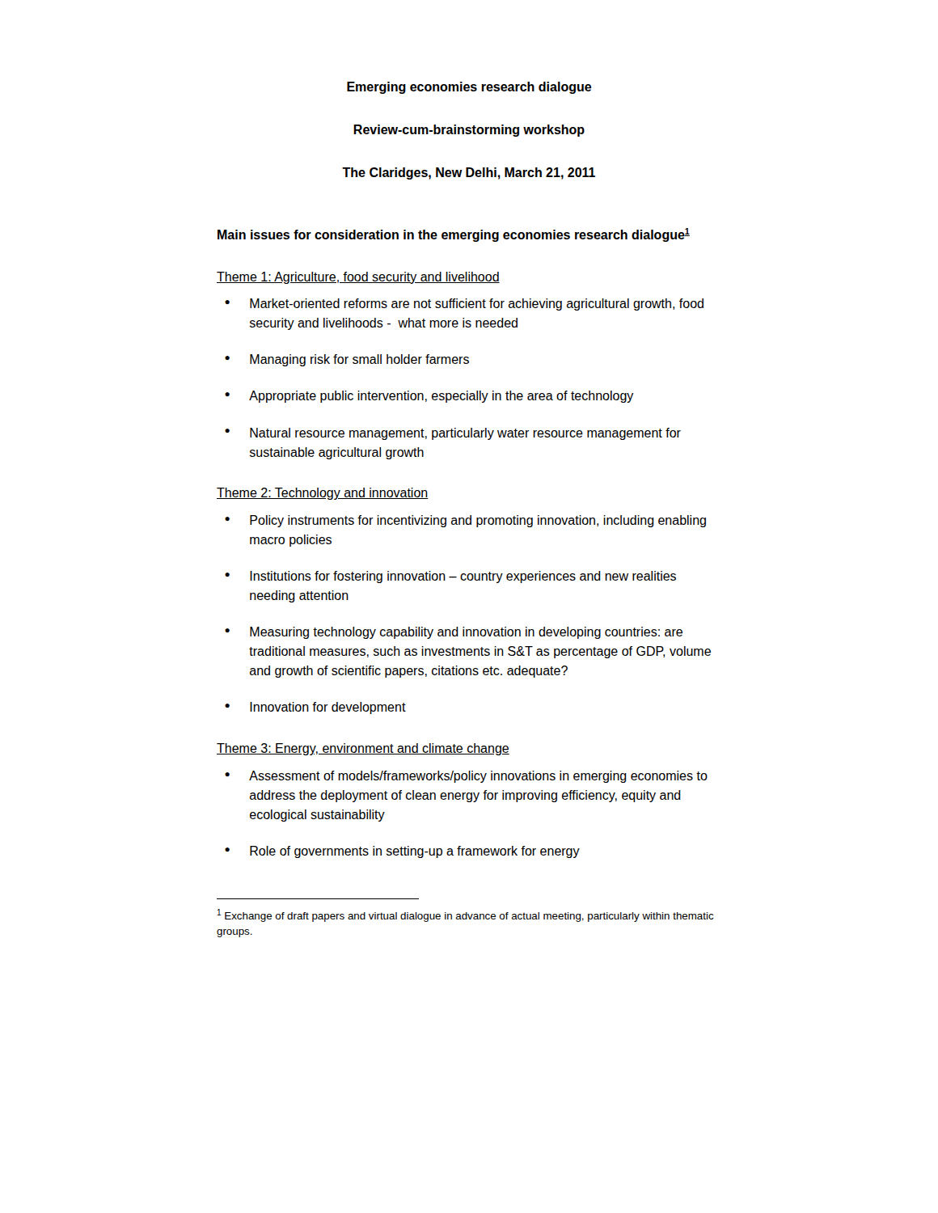Emerging economies research dialogue
Review-cum-brainstorming workshop
The Claridges, New Delhi, March 21, 2011
Main issues for consideration in the emerging economies research dialogue1
Theme 1: Agriculture, food security and livelihood
Market-oriented reforms are not sufficient for achieving agricultural growth, food security and livelihoods - what more is needed
Managing risk for small holder farmers
Appropriate public intervention, especially in the area of technology
Natural resource management, particularly water resource management for sustainable agricultural growth
Theme 2: Technology and innovation
Policy instruments for incentivizing and promoting innovation, including enabling macro policies
Institutions for fostering innovation – country experiences and new realities needing attention
Measuring technology capability and innovation in developing countries: are traditional measures, such as investments in S&T as percentage of GDP, volume and growth of scientific papers, citations etc. adequate?
Innovation for development
Theme 3: Energy, environment and climate change
Assessment of models/frameworks/policy innovations in emerging economies to address the deployment of clean energy for improving efficiency, equity and ecological sustainability
Role of governments in setting-up a framework for energy
1 Exchange of draft papers and virtual dialogue in advance of actual meeting, particularly within thematic groups.